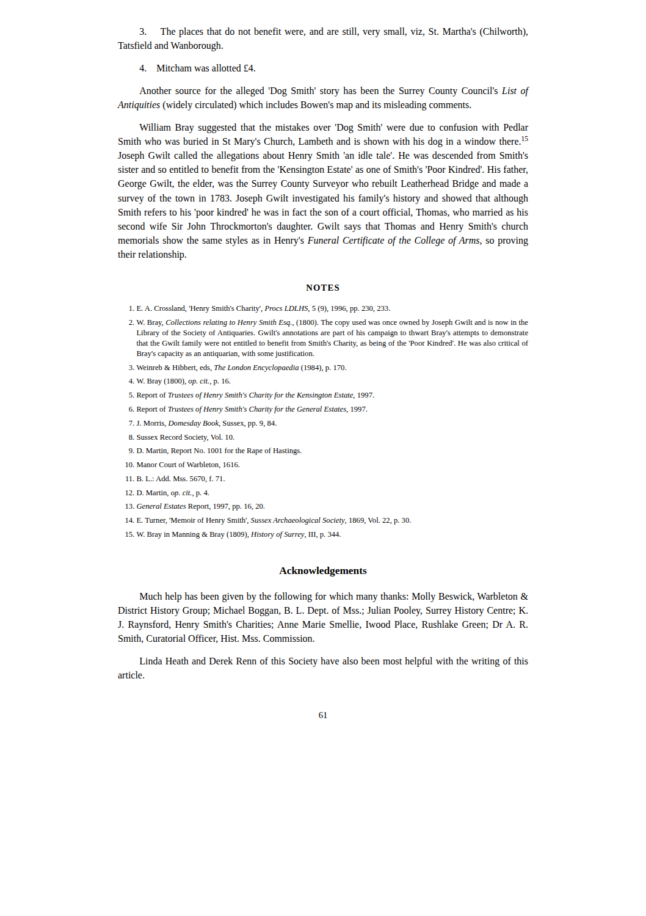3. The places that do not benefit were, and are still, very small, viz, St. Martha's (Chilworth), Tatsfield and Wanborough.
4. Mitcham was allotted £4.
Another source for the alleged 'Dog Smith' story has been the Surrey County Council's List of Antiquities (widely circulated) which includes Bowen's map and its misleading comments.
William Bray suggested that the mistakes over 'Dog Smith' were due to confusion with Pedlar Smith who was buried in St Mary's Church, Lambeth and is shown with his dog in a window there.15 Joseph Gwilt called the allegations about Henry Smith 'an idle tale'. He was descended from Smith's sister and so entitled to benefit from the 'Kensington Estate' as one of Smith's 'Poor Kindred'. His father, George Gwilt, the elder, was the Surrey County Surveyor who rebuilt Leatherhead Bridge and made a survey of the town in 1783. Joseph Gwilt investigated his family's history and showed that although Smith refers to his 'poor kindred' he was in fact the son of a court official, Thomas, who married as his second wife Sir John Throckmorton's daughter. Gwilt says that Thomas and Henry Smith's church memorials show the same styles as in Henry's Funeral Certificate of the College of Arms, so proving their relationship.
NOTES
E. A. Crossland, 'Henry Smith's Charity', Procs LDLHS, 5 (9), 1996, pp. 230, 233.
W. Bray, Collections relating to Henry Smith Esq., (1800). The copy used was once owned by Joseph Gwilt and is now in the Library of the Society of Antiquaries. Gwilt's annotations are part of his campaign to thwart Bray's attempts to demonstrate that the Gwilt family were not entitled to benefit from Smith's Charity, as being of the 'Poor Kindred'. He was also critical of Bray's capacity as an antiquarian, with some justification.
Weinreb & Hibbert, eds, The London Encyclopaedia (1984), p. 170.
W. Bray (1800), op. cit., p. 16.
Report of Trustees of Henry Smith's Charity for the Kensington Estate, 1997.
Report of Trustees of Henry Smith's Charity for the General Estates, 1997.
J. Morris, Domesday Book, Sussex, pp. 9, 84.
Sussex Record Society, Vol. 10.
D. Martin, Report No. 1001 for the Rape of Hastings.
Manor Court of Warbleton, 1616.
B. L.: Add. Mss. 5670, f. 71.
D. Martin, op. cit., p. 4.
General Estates Report, 1997, pp. 16, 20.
E. Turner, 'Memoir of Henry Smith', Sussex Archaeological Society, 1869, Vol. 22, p. 30.
W. Bray in Manning & Bray (1809), History of Surrey, III, p. 344.
Acknowledgements
Much help has been given by the following for which many thanks: Molly Beswick, Warbleton & District History Group; Michael Boggan, B. L. Dept. of Mss.; Julian Pooley, Surrey History Centre; K. J. Raynsford, Henry Smith's Charities; Anne Marie Smellie, Iwood Place, Rushlake Green; Dr A. R. Smith, Curatorial Officer, Hist. Mss. Commission.
Linda Heath and Derek Renn of this Society have also been most helpful with the writing of this article.
61